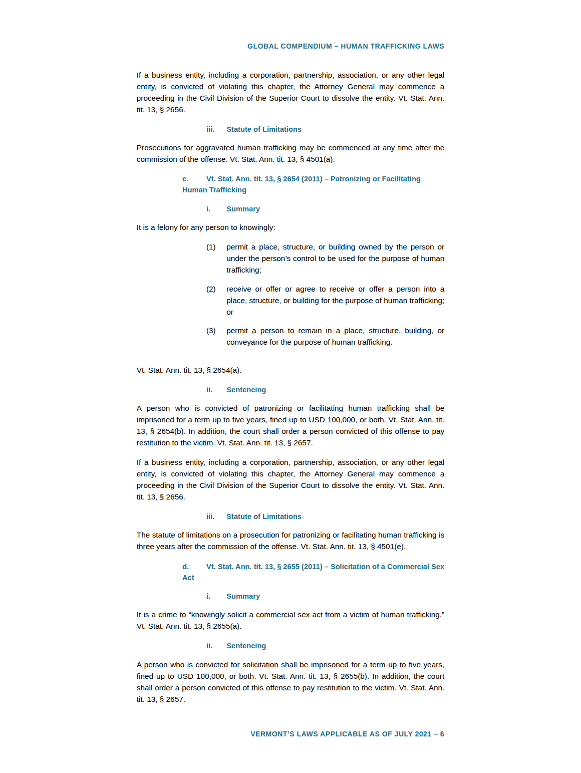GLOBAL COMPENDIUM – HUMAN TRAFFICKING LAWS
If a business entity, including a corporation, partnership, association, or any other legal entity, is convicted of violating this chapter, the Attorney General may commence a proceeding in the Civil Division of the Superior Court to dissolve the entity. Vt. Stat. Ann. tit. 13, § 2656.
iii. Statute of Limitations
Prosecutions for aggravated human trafficking may be commenced at any time after the commission of the offense. Vt. Stat. Ann. tit. 13, § 4501(a).
c. Vt. Stat. Ann. tit. 13, § 2654 (2011) – Patronizing or Facilitating Human Trafficking
i. Summary
It is a felony for any person to knowingly:
(1) permit a place, structure, or building owned by the person or under the person’s control to be used for the purpose of human trafficking;
(2) receive or offer or agree to receive or offer a person into a place, structure, or building for the purpose of human trafficking; or
(3) permit a person to remain in a place, structure, building, or conveyance for the purpose of human trafficking.
Vt. Stat. Ann. tit. 13, § 2654(a).
ii. Sentencing
A person who is convicted of patronizing or facilitating human trafficking shall be imprisoned for a term up to five years, fined up to USD 100,000, or both. Vt. Stat. Ann. tit. 13, § 2654(b). In addition, the court shall order a person convicted of this offense to pay restitution to the victim. Vt. Stat. Ann. tit. 13, § 2657.
If a business entity, including a corporation, partnership, association, or any other legal entity, is convicted of violating this chapter, the Attorney General may commence a proceeding in the Civil Division of the Superior Court to dissolve the entity. Vt. Stat. Ann. tit. 13, § 2656.
iii. Statute of Limitations
The statute of limitations on a prosecution for patronizing or facilitating human trafficking is three years after the commission of the offense. Vt. Stat. Ann. tit. 13, § 4501(e).
d. Vt. Stat. Ann. tit. 13, § 2655 (2011) – Solicitation of a Commercial Sex Act
i. Summary
It is a crime to “knowingly solicit a commercial sex act from a victim of human trafficking.” Vt. Stat. Ann. tit. 13, § 2655(a).
ii. Sentencing
A person who is convicted for solicitation shall be imprisoned for a term up to five years, fined up to USD 100,000, or both. Vt. Stat. Ann. tit. 13, § 2655(b). In addition, the court shall order a person convicted of this offense to pay restitution to the victim. Vt. Stat. Ann. tit. 13, § 2657.
VERMONT’S LAWS APPLICABLE AS OF JULY 2021 – 6